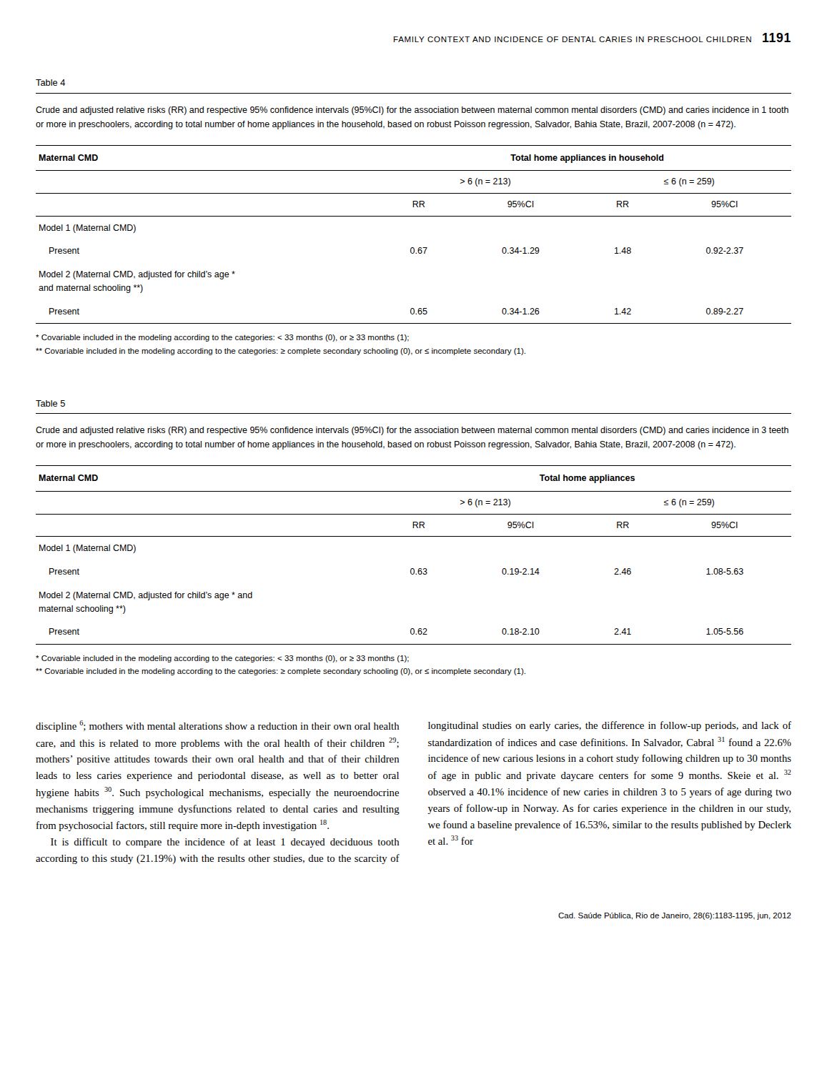FAMILY CONTEXT AND INCIDENCE OF DENTAL CARIES IN PRESCHOOL CHILDREN 1191
Table 4
Crude and adjusted relative risks (RR) and respective 95% confidence intervals (95%CI) for the association between maternal common mental disorders (CMD) and caries incidence in 1 tooth or more in preschoolers, according to total number of home appliances in the household, based on robust Poisson regression, Salvador, Bahia State, Brazil, 2007-2008 (n = 472).
| Maternal CMD | Total home appliances in household |
| --- | --- |
| | > 6 (n = 213) | ≤ 6 (n = 259) |
| | RR | 95%CI | RR | 95%CI |
| Model 1 (Maternal CMD) | | | | |
| Present | 0.67 | 0.34-1.29 | 1.48 | 0.92-2.37 |
| Model 2 (Maternal CMD, adjusted for child’s age * and maternal schooling **) | | | | |
| Present | 0.65 | 0.34-1.26 | 1.42 | 0.89-2.27 |
* Covariable included in the modeling according to the categories: < 33 months (0), or ≥ 33 months (1);
** Covariable included in the modeling according to the categories: ≥ complete secondary schooling (0), or ≤ incomplete secondary (1).
Table 5
Crude and adjusted relative risks (RR) and respective 95% confidence intervals (95%CI) for the association between maternal common mental disorders (CMD) and caries incidence in 3 teeth or more in preschoolers, according to total number of home appliances in the household, based on robust Poisson regression, Salvador, Bahia State, Brazil, 2007-2008 (n = 472).
| Maternal CMD | Total home appliances |
| --- | --- |
| | > 6 (n = 213) | ≤ 6 (n = 259) |
| | RR | 95%CI | RR | 95%CI |
| Model 1 (Maternal CMD) | | | | |
| Present | 0.63 | 0.19-2.14 | 2.46 | 1.08-5.63 |
| Model 2 (Maternal CMD, adjusted for child’s age * and maternal schooling **) | | | | |
| Present | 0.62 | 0.18-2.10 | 2.41 | 1.05-5.56 |
* Covariable included in the modeling according to the categories: < 33 months (0), or ≥ 33 months (1);
** Covariable included in the modeling according to the categories: ≥ complete secondary schooling (0), or ≤ incomplete secondary (1).
discipline 6; mothers with mental alterations show a reduction in their own oral health care, and this is related to more problems with the oral health of their children 29; mothers’ positive attitudes towards their own oral health and that of their children leads to less caries experience and periodontal disease, as well as to better oral hygiene habits 30. Such psychological mechanisms, especially the neuroendocrine mechanisms triggering immune dysfunctions related to dental caries and resulting from psychosocial factors, still require more in-depth investigation 18.
It is difficult to compare the incidence of at least 1 decayed deciduous tooth according to this study (21.19%) with the results other studies, due to the scarcity of longitudinal studies on early caries, the difference in follow-up periods, and lack of standardization of indices and case definitions. In Salvador, Cabral 31 found a 22.6% incidence of new carious lesions in a cohort study following children up to 30 months of age in public and private daycare centers for some 9 months. Skeie et al. 32 observed a 40.1% incidence of new caries in children 3 to 5 years of age during two years of follow-up in Norway. As for caries experience in the children in our study, we found a baseline prevalence of 16.53%, similar to the results published by Declerk et al. 33 for
Cad. Saúde Pública, Rio de Janeiro, 28(6):1183-1195, jun, 2012